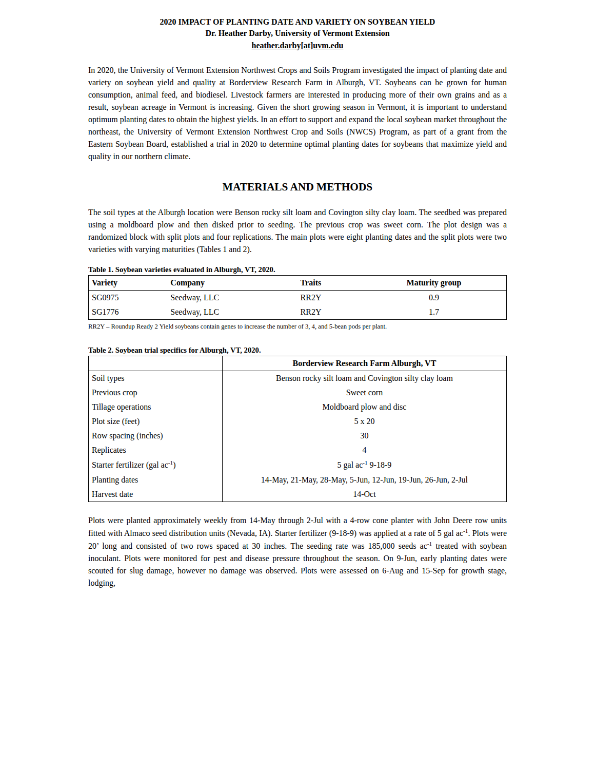2020 IMPACT OF PLANTING DATE AND VARIETY ON SOYBEAN YIELD Dr. Heather Darby, University of Vermont Extension
heather.darby[at]uvm.edu
In 2020, the University of Vermont Extension Northwest Crops and Soils Program investigated the impact of planting date and variety on soybean yield and quality at Borderview Research Farm in Alburgh, VT. Soybeans can be grown for human consumption, animal feed, and biodiesel. Livestock farmers are interested in producing more of their own grains and as a result, soybean acreage in Vermont is increasing. Given the short growing season in Vermont, it is important to understand optimum planting dates to obtain the highest yields. In an effort to support and expand the local soybean market throughout the northeast, the University of Vermont Extension Northwest Crop and Soils (NWCS) Program, as part of a grant from the Eastern Soybean Board, established a trial in 2020 to determine optimal planting dates for soybeans that maximize yield and quality in our northern climate.
MATERIALS AND METHODS
The soil types at the Alburgh location were Benson rocky silt loam and Covington silty clay loam. The seedbed was prepared using a moldboard plow and then disked prior to seeding. The previous crop was sweet corn. The plot design was a randomized block with split plots and four replications. The main plots were eight planting dates and the split plots were two varieties with varying maturities (Tables 1 and 2).
Table 1. Soybean varieties evaluated in Alburgh, VT, 2020.
| Variety | Company | Traits | Maturity group |
| --- | --- | --- | --- |
| SG0975 | Seedway, LLC | RR2Y | 0.9 |
| SG1776 | Seedway, LLC | RR2Y | 1.7 |
RR2Y – Roundup Ready 2 Yield soybeans contain genes to increase the number of 3, 4, and 5-bean pods per plant.
Table 2. Soybean trial specifics for Alburgh, VT, 2020.
| | Borderview Research Farm Alburgh, VT |
| --- | --- |
| Soil types | Benson rocky silt loam and Covington silty clay loam |
| Previous crop | Sweet corn |
| Tillage operations | Moldboard plow and disc |
| Plot size (feet) | 5 x 20 |
| Row spacing (inches) | 30 |
| Replicates | 4 |
| Starter fertilizer (gal ac -1 ) | 5 gal ac -1 9-18-9 |
| Planting dates | 14-May, 21-May, 28-May, 5-Jun, 12-Jun, 19-Jun, 26-Jun, 2-Jul |
| Harvest date | 14-Oct |
Plots were planted approximately weekly from 14-May through 2-Jul with a 4-row cone planter with John Deere row units fitted with Almaco seed distribution units (Nevada, IA). Starter fertilizer (9-18-9) was applied at a rate of 5 gal ac-1. Plots were 20’ long and consisted of two rows spaced at 30 inches. The seeding rate was 185,000 seeds ac-1 treated with soybean inoculant. Plots were monitored for pest and disease pressure throughout the season. On 9-Jun, early planting dates were scouted for slug damage, however no damage was observed. Plots were assessed on 6-Aug and 15-Sep for growth stage, lodging,